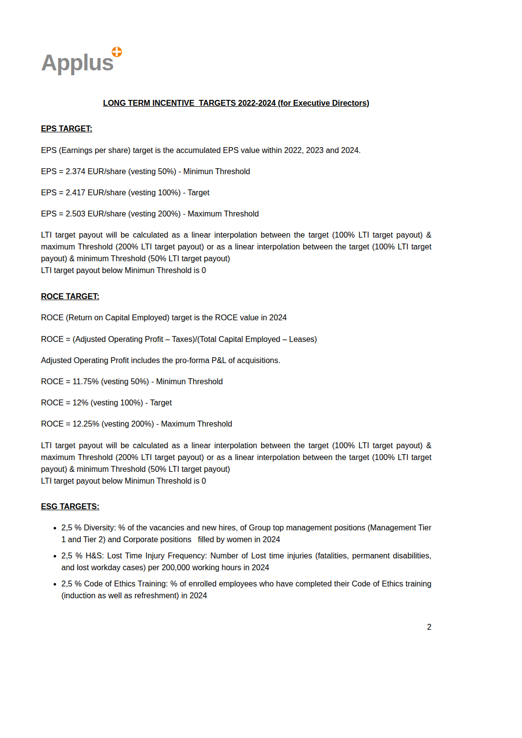Applus+
LONG TERM INCENTIVE TARGETS 2022-2024 (for Executive Directors)
EPS TARGET:
EPS (Earnings per share) target is the accumulated EPS value within 2022, 2023 and 2024.
EPS = 2.374 EUR/share (vesting 50%) - Minimun Threshold
EPS = 2.417 EUR/share (vesting 100%) - Target
EPS = 2.503 EUR/share (vesting 200%) - Maximum Threshold
LTI target payout will be calculated as a linear interpolation between the target (100% LTI target payout) & maximum Threshold (200% LTI target payout) or as a linear interpolation between the target (100% LTI target payout) & minimum Threshold (50% LTI target payout)
LTI target payout below Minimun Threshold is 0
ROCE TARGET:
ROCE (Return on Capital Employed) target is the ROCE value in 2024
ROCE = (Adjusted Operating Profit – Taxes)/(Total Capital Employed – Leases)
Adjusted Operating Profit includes the pro-forma P&L of acquisitions.
ROCE = 11.75% (vesting 50%) - Minimun Threshold
ROCE = 12% (vesting 100%) - Target
ROCE = 12.25% (vesting 200%) - Maximum Threshold
LTI target payout will be calculated as a linear interpolation between the target (100% LTI target payout) & maximum Threshold (200% LTI target payout) or as a linear interpolation between the target (100% LTI target payout) & minimum Threshold (50% LTI target payout)
LTI target payout below Minimun Threshold is 0
ESG TARGETS:
2,5 % Diversity: % of the vacancies and new hires, of Group top management positions (Management Tier 1 and Tier 2) and Corporate positions filled by women in 2024
2,5 % H&S: Lost Time Injury Frequency: Number of Lost time injuries (fatalities, permanent disabilities, and lost workday cases) per 200,000 working hours in 2024
2,5 % Code of Ethics Training: % of enrolled employees who have completed their Code of Ethics training (induction as well as refreshment) in 2024
2